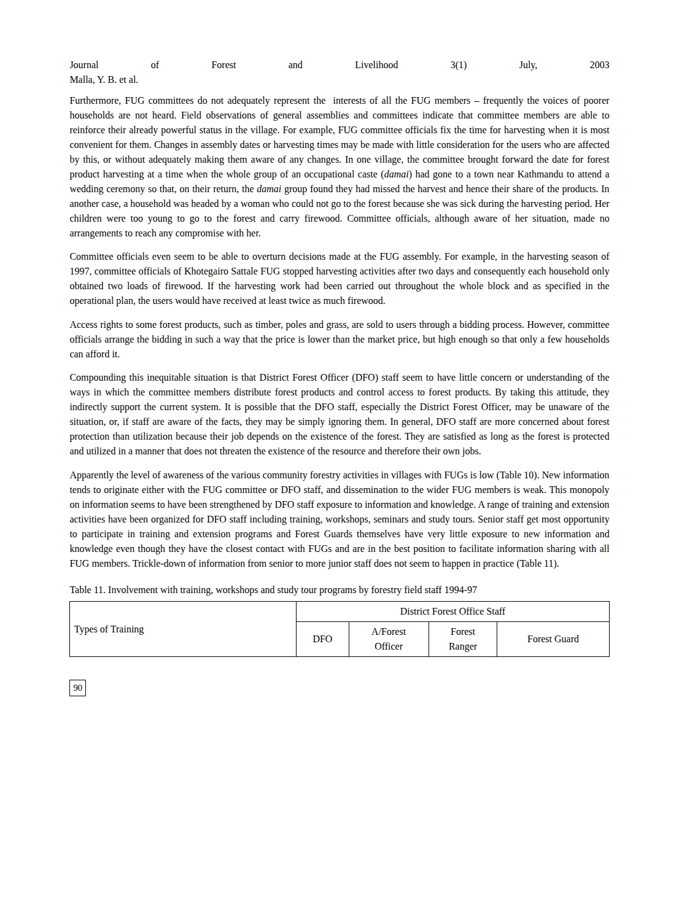Journal of Forest and Livelihood 3(1) July, 2003
Malla, Y. B. et al.
Furthermore, FUG committees do not adequately represent the interests of all the FUG members – frequently the voices of poorer households are not heard. Field observations of general assemblies and committees indicate that committee members are able to reinforce their already powerful status in the village. For example, FUG committee officials fix the time for harvesting when it is most convenient for them. Changes in assembly dates or harvesting times may be made with little consideration for the users who are affected by this, or without adequately making them aware of any changes. In one village, the committee brought forward the date for forest product harvesting at a time when the whole group of an occupational caste (damai) had gone to a town near Kathmandu to attend a wedding ceremony so that, on their return, the damai group found they had missed the harvest and hence their share of the products. In another case, a household was headed by a woman who could not go to the forest because she was sick during the harvesting period. Her children were too young to go to the forest and carry firewood. Committee officials, although aware of her situation, made no arrangements to reach any compromise with her.
Committee officials even seem to be able to overturn decisions made at the FUG assembly. For example, in the harvesting season of 1997, committee officials of Khotegairo Sattale FUG stopped harvesting activities after two days and consequently each household only obtained two loads of firewood. If the harvesting work had been carried out throughout the whole block and as specified in the operational plan, the users would have received at least twice as much firewood.
Access rights to some forest products, such as timber, poles and grass, are sold to users through a bidding process. However, committee officials arrange the bidding in such a way that the price is lower than the market price, but high enough so that only a few households can afford it.
Compounding this inequitable situation is that District Forest Officer (DFO) staff seem to have little concern or understanding of the ways in which the committee members distribute forest products and control access to forest products. By taking this attitude, they indirectly support the current system. It is possible that the DFO staff, especially the District Forest Officer, may be unaware of the situation, or, if staff are aware of the facts, they may be simply ignoring them. In general, DFO staff are more concerned about forest protection than utilization because their job depends on the existence of the forest. They are satisfied as long as the forest is protected and utilized in a manner that does not threaten the existence of the resource and therefore their own jobs.
Apparently the level of awareness of the various community forestry activities in villages with FUGs is low (Table 10). New information tends to originate either with the FUG committee or DFO staff, and dissemination to the wider FUG members is weak. This monopoly on information seems to have been strengthened by DFO staff exposure to information and knowledge. A range of training and extension activities have been organized for DFO staff including training, workshops, seminars and study tours. Senior staff get most opportunity to participate in training and extension programs and Forest Guards themselves have very little exposure to new information and knowledge even though they have the closest contact with FUGs and are in the best position to facilitate information sharing with all FUG members. Trickle-down of information from senior to more junior staff does not seem to happen in practice (Table 11).
Table 11. Involvement with training, workshops and study tour programs by forestry field staff 1994-97
| Types of Training | District Forest Office Staff |
| DFO | A/Forest Officer | Forest Ranger | Forest Guard |
90